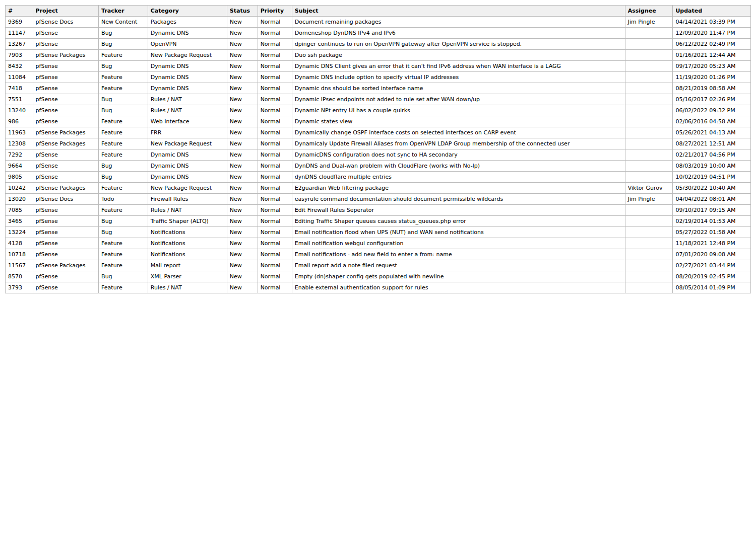| # | Project | Tracker | Category | Status | Priority | Subject | Assignee | Updated |
| --- | --- | --- | --- | --- | --- | --- | --- | --- |
| 9369 | pfSense Docs | New Content | Packages | New | Normal | Document remaining packages | Jim Pingle | 04/14/2021 03:39 PM |
| 11147 | pfSense | Bug | Dynamic DNS | New | Normal | Domeneshop DynDNS IPv4 and IPv6 | | 12/09/2020 11:47 PM |
| 13267 | pfSense | Bug | OpenVPN | New | Normal | dpinger continues to run on OpenVPN gateway after OpenVPN service is stopped. | | 06/12/2022 02:49 PM |
| 7903 | pfSense Packages | Feature | New Package Request | New | Normal | Duo ssh package | | 01/16/2021 12:44 AM |
| 8432 | pfSense | Bug | Dynamic DNS | New | Normal | Dynamic DNS Client gives an error that it can't find IPv6 address when WAN interface is a LAGG | | 09/17/2020 05:23 AM |
| 11084 | pfSense | Feature | Dynamic DNS | New | Normal | Dynamic DNS include option to specify virtual IP addresses | | 11/19/2020 01:26 PM |
| 7418 | pfSense | Feature | Dynamic DNS | New | Normal | Dynamic dns should be sorted interface name | | 08/21/2019 08:58 AM |
| 7551 | pfSense | Bug | Rules / NAT | New | Normal | Dynamic IPsec endpoints not added to rule set after WAN down/up | | 05/16/2017 02:26 PM |
| 13240 | pfSense | Bug | Rules / NAT | New | Normal | Dynamic NPt entry UI has a couple quirks | | 06/02/2022 09:32 PM |
| 986 | pfSense | Feature | Web Interface | New | Normal | Dynamic states view | | 02/06/2016 04:58 AM |
| 11963 | pfSense Packages | Feature | FRR | New | Normal | Dynamically change OSPF interface costs on selected interfaces on CARP event | | 05/26/2021 04:13 AM |
| 12308 | pfSense Packages | Feature | New Package Request | New | Normal | Dynamicaly Update Firewall Aliases from OpenVPN LDAP Group membership of the connected user | | 08/27/2021 12:51 AM |
| 7292 | pfSense | Feature | Dynamic DNS | New | Normal | DynamicDNS configuration does not sync to HA secondary | | 02/21/2017 04:56 PM |
| 9664 | pfSense | Bug | Dynamic DNS | New | Normal | DynDNS and Dual-wan problem with CloudFlare (works with No-Ip) | | 08/03/2019 10:00 AM |
| 9805 | pfSense | Bug | Dynamic DNS | New | Normal | dynDNS cloudflare multiple entries | | 10/02/2019 04:51 PM |
| 10242 | pfSense Packages | Feature | New Package Request | New | Normal | E2guardian Web filtering package | Viktor Gurov | 05/30/2022 10:40 AM |
| 13020 | pfSense Docs | Todo | Firewall Rules | New | Normal | easyrule command documentation should document permissible wildcards | Jim Pingle | 04/04/2022 08:01 AM |
| 7085 | pfSense | Feature | Rules / NAT | New | Normal | Edit Firewall Rules Seperator | | 09/10/2017 09:15 AM |
| 3465 | pfSense | Bug | Traffic Shaper (ALTQ) | New | Normal | Editing Traffic Shaper queues causes status_queues.php error | | 02/19/2014 01:53 AM |
| 13224 | pfSense | Bug | Notifications | New | Normal | Email notification flood when UPS (NUT) and WAN send notifications | | 05/27/2022 01:58 AM |
| 4128 | pfSense | Feature | Notifications | New | Normal | Email notification webgui configuration | | 11/18/2021 12:48 PM |
| 10718 | pfSense | Feature | Notifications | New | Normal | Email notifications - add new field to enter a from: name | | 07/01/2020 09:08 AM |
| 11567 | pfSense Packages | Feature | Mail report | New | Normal | Email report add a note filed request | | 02/27/2021 03:44 PM |
| 8570 | pfSense | Bug | XML Parser | New | Normal | Empty (dn)shaper config gets populated with newline | | 08/20/2019 02:45 PM |
| 3793 | pfSense | Feature | Rules / NAT | New | Normal | Enable external authentication support for rules | | 08/05/2014 01:09 PM |